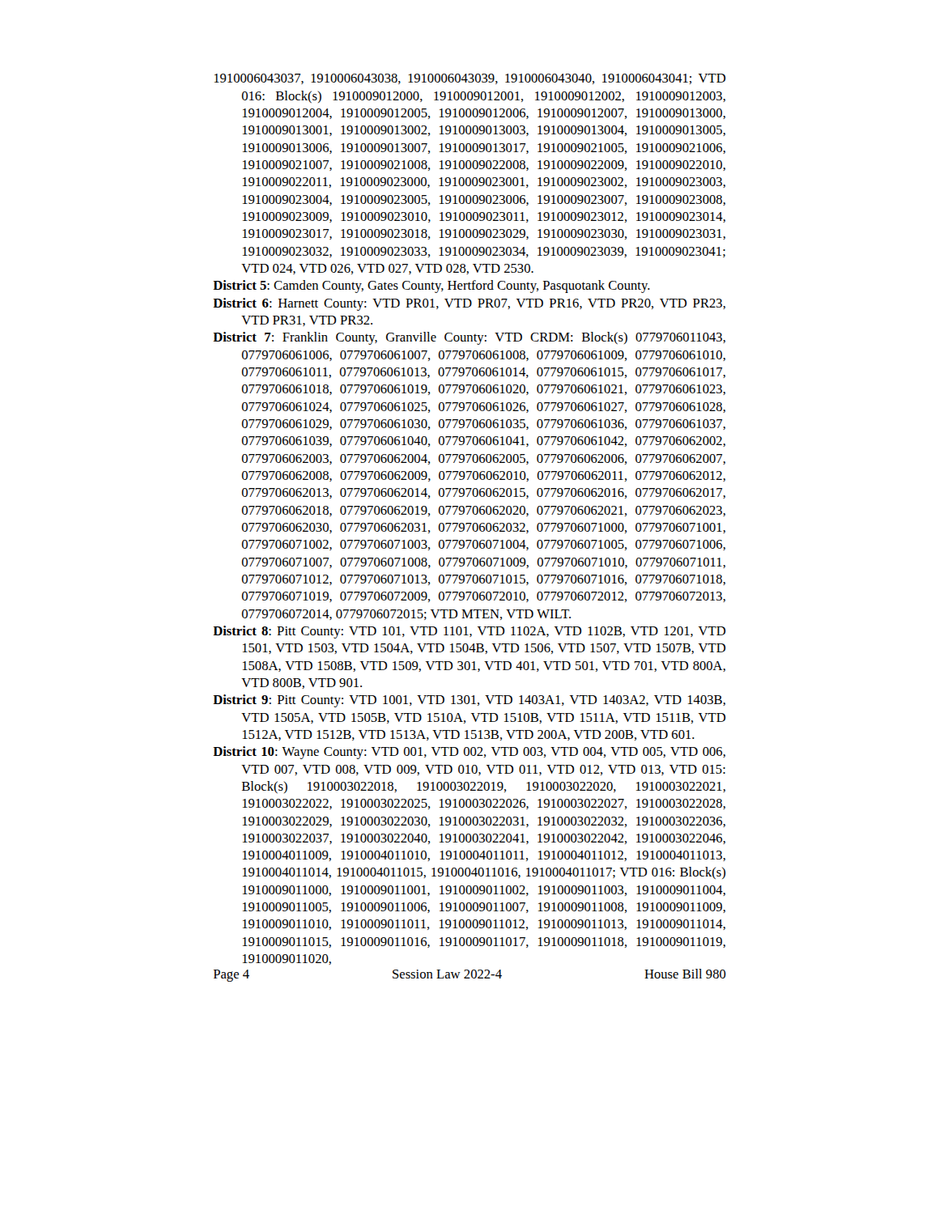1910006043037, 1910006043038, 1910006043039, 1910006043040, 1910006043041; VTD 016: Block(s) 1910009012000, 1910009012001, 1910009012002, 1910009012003, 1910009012004, 1910009012005, 1910009012006, 1910009012007, 1910009013000, 1910009013001, 1910009013002, 1910009013003, 1910009013004, 1910009013005, 1910009013006, 1910009013007, 1910009013017, 1910009021005, 1910009021006, 1910009021007, 1910009021008, 1910009022008, 1910009022009, 1910009022010, 1910009022011, 1910009023000, 1910009023001, 1910009023002, 1910009023003, 1910009023004, 1910009023005, 1910009023006, 1910009023007, 1910009023008, 1910009023009, 1910009023010, 1910009023011, 1910009023012, 1910009023014, 1910009023017, 1910009023018, 1910009023029, 1910009023030, 1910009023031, 1910009023032, 1910009023033, 1910009023034, 1910009023039, 1910009023041; VTD 024, VTD 026, VTD 027, VTD 028, VTD 2530.
District 5: Camden County, Gates County, Hertford County, Pasquotank County.
District 6: Harnett County: VTD PR01, VTD PR07, VTD PR16, VTD PR20, VTD PR23, VTD PR31, VTD PR32.
District 7: Franklin County, Granville County: VTD CRDM: Block(s) 0779706011043, 0779706061006, 0779706061007, 0779706061008, 0779706061009, 0779706061010, 0779706061011, 0779706061013, 0779706061014, 0779706061015, 0779706061017, 0779706061018, 0779706061019, 0779706061020, 0779706061021, 0779706061023, 0779706061024, 0779706061025, 0779706061026, 0779706061027, 0779706061028, 0779706061029, 0779706061030, 0779706061035, 0779706061036, 0779706061037, 0779706061039, 0779706061040, 0779706061041, 0779706061042, 0779706062002, 0779706062003, 0779706062004, 0779706062005, 0779706062006, 0779706062007, 0779706062008, 0779706062009, 0779706062010, 0779706062011, 0779706062012, 0779706062013, 0779706062014, 0779706062015, 0779706062016, 0779706062017, 0779706062018, 0779706062019, 0779706062020, 0779706062021, 0779706062023, 0779706062030, 0779706062031, 0779706062032, 0779706071000, 0779706071001, 0779706071002, 0779706071003, 0779706071004, 0779706071005, 0779706071006, 0779706071007, 0779706071008, 0779706071009, 0779706071010, 0779706071011, 0779706071012, 0779706071013, 0779706071015, 0779706071016, 0779706071018, 0779706071019, 0779706072009, 0779706072010, 0779706072012, 0779706072013, 0779706072014, 0779706072015; VTD MTEN, VTD WILT.
District 8: Pitt County: VTD 101, VTD 1101, VTD 1102A, VTD 1102B, VTD 1201, VTD 1501, VTD 1503, VTD 1504A, VTD 1504B, VTD 1506, VTD 1507, VTD 1507B, VTD 1508A, VTD 1508B, VTD 1509, VTD 301, VTD 401, VTD 501, VTD 701, VTD 800A, VTD 800B, VTD 901.
District 9: Pitt County: VTD 1001, VTD 1301, VTD 1403A1, VTD 1403A2, VTD 1403B, VTD 1505A, VTD 1505B, VTD 1510A, VTD 1510B, VTD 1511A, VTD 1511B, VTD 1512A, VTD 1512B, VTD 1513A, VTD 1513B, VTD 200A, VTD 200B, VTD 601.
District 10: Wayne County: VTD 001, VTD 002, VTD 003, VTD 004, VTD 005, VTD 006, VTD 007, VTD 008, VTD 009, VTD 010, VTD 011, VTD 012, VTD 013, VTD 015: Block(s) 1910003022018, 1910003022019, 1910003022020, 1910003022021, 1910003022022, 1910003022025, 1910003022026, 1910003022027, 1910003022028, 1910003022029, 1910003022030, 1910003022031, 1910003022032, 1910003022036, 1910003022037, 1910003022040, 1910003022041, 1910003022042, 1910003022046, 1910004011009, 1910004011010, 1910004011011, 1910004011012, 1910004011013, 1910004011014, 1910004011015, 1910004011016, 1910004011017; VTD 016: Block(s) 1910009011000, 1910009011001, 1910009011002, 1910009011003, 1910009011004, 1910009011005, 1910009011006, 1910009011007, 1910009011008, 1910009011009, 1910009011010, 1910009011011, 1910009011012, 1910009011013, 1910009011014, 1910009011015, 1910009011016, 1910009011017, 1910009011018, 1910009011019, 1910009011020,
Page 4
Session Law 2022-4
House Bill 980